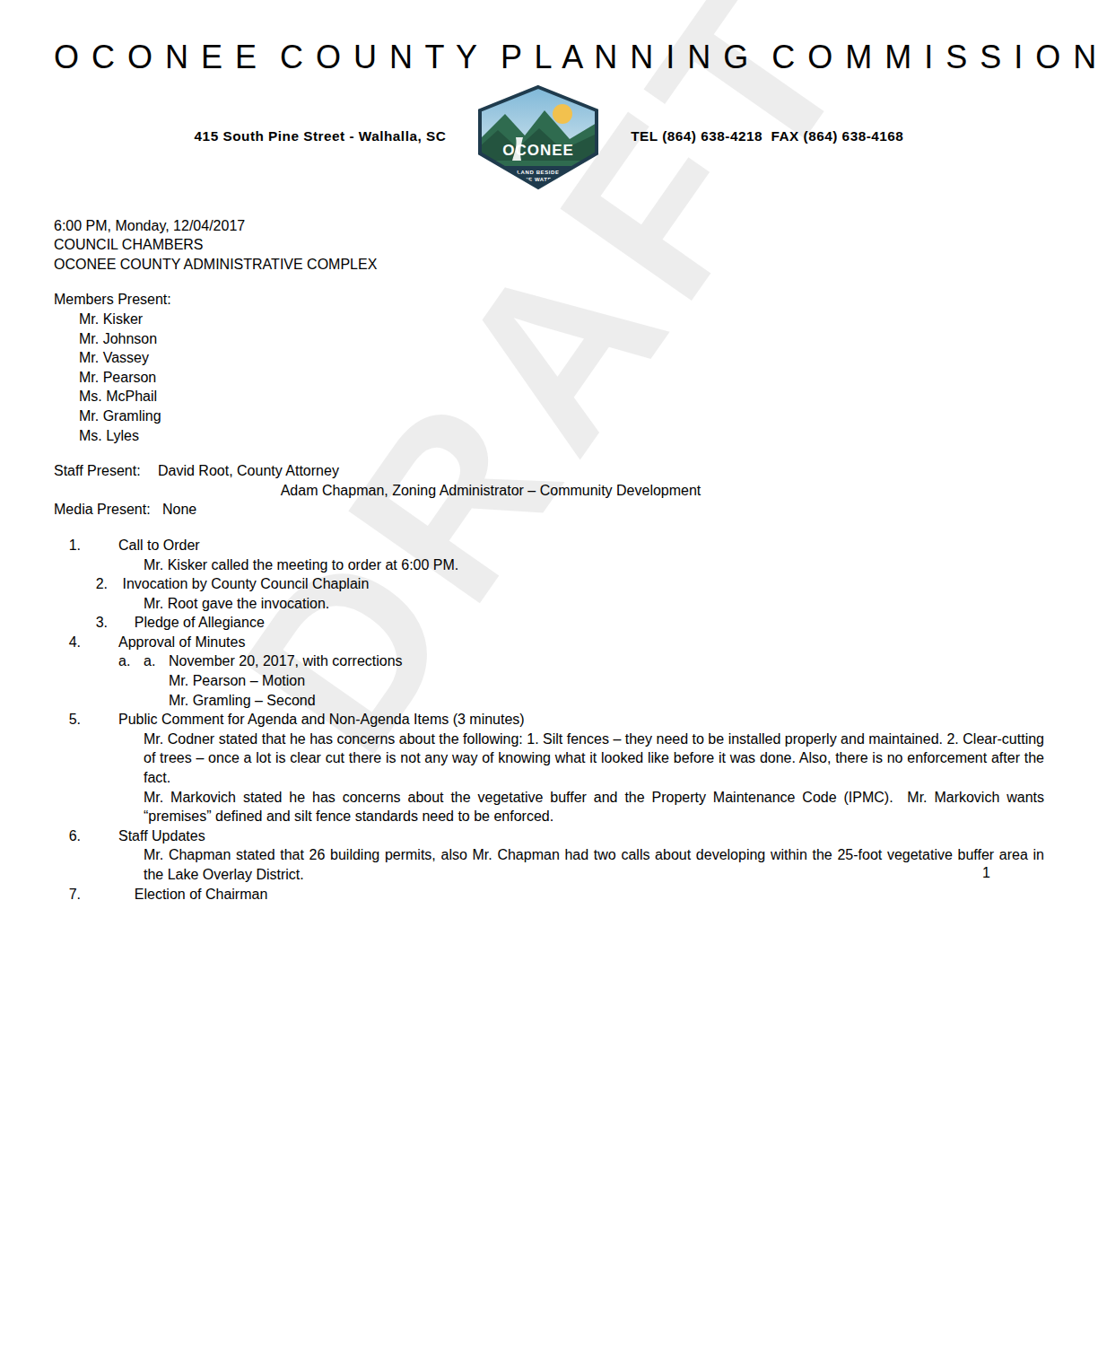DRAFT
O C O N E E C O U N T Y P L A N N I N G C O M M I S S I O N
415 South Pine Street - Walhalla, SC LAND BESIDE THE WATER OCONEE TEL (864) 638-4218 FAX (864) 638-4168
6:00 PM, Monday, 12/04/2017
COUNCIL CHAMBERS
OCONEE COUNTY ADMINISTRATIVE COMPLEX
Members Present:
Mr. Kisker
Mr. Johnson
Mr. Vassey
Mr. Pearson
Ms. McPhail
Mr. Gramling
Ms. Lyles
Staff Present:
David Root, County Attorney
Adam Chapman, Zoning Administrator – Community Development
Media Present: None
Call to Order
Mr. Kisker called the meeting to order at 6:00 PM.
Invocation by County Council Chaplain
Mr. Root gave the invocation.
Pledge of Allegiance
Approval of Minutes
a. November 20, 2017, with corrections
Mr. Pearson – Motion
Mr. Gramling – Second
Public Comment for Agenda and Non-Agenda Items (3 minutes)
Mr. Codner stated that he has concerns about the following: 1. Silt fences – they need to be installed properly and maintained. 2. Clear-cutting of trees – once a lot is clear cut there is not any way of knowing what it looked like before it was done. Also, there is no enforcement after the fact.
Mr. Markovich stated he has concerns about the vegetative buffer and the Property Maintenance Code (IPMC). Mr. Markovich wants “premises” defined and silt fence standards need to be enforced.
Staff Updates
Mr. Chapman stated that 26 building permits, also Mr. Chapman had two calls about developing within the 25-foot vegetative buffer area in the Lake Overlay District.
Election of Chairman
1